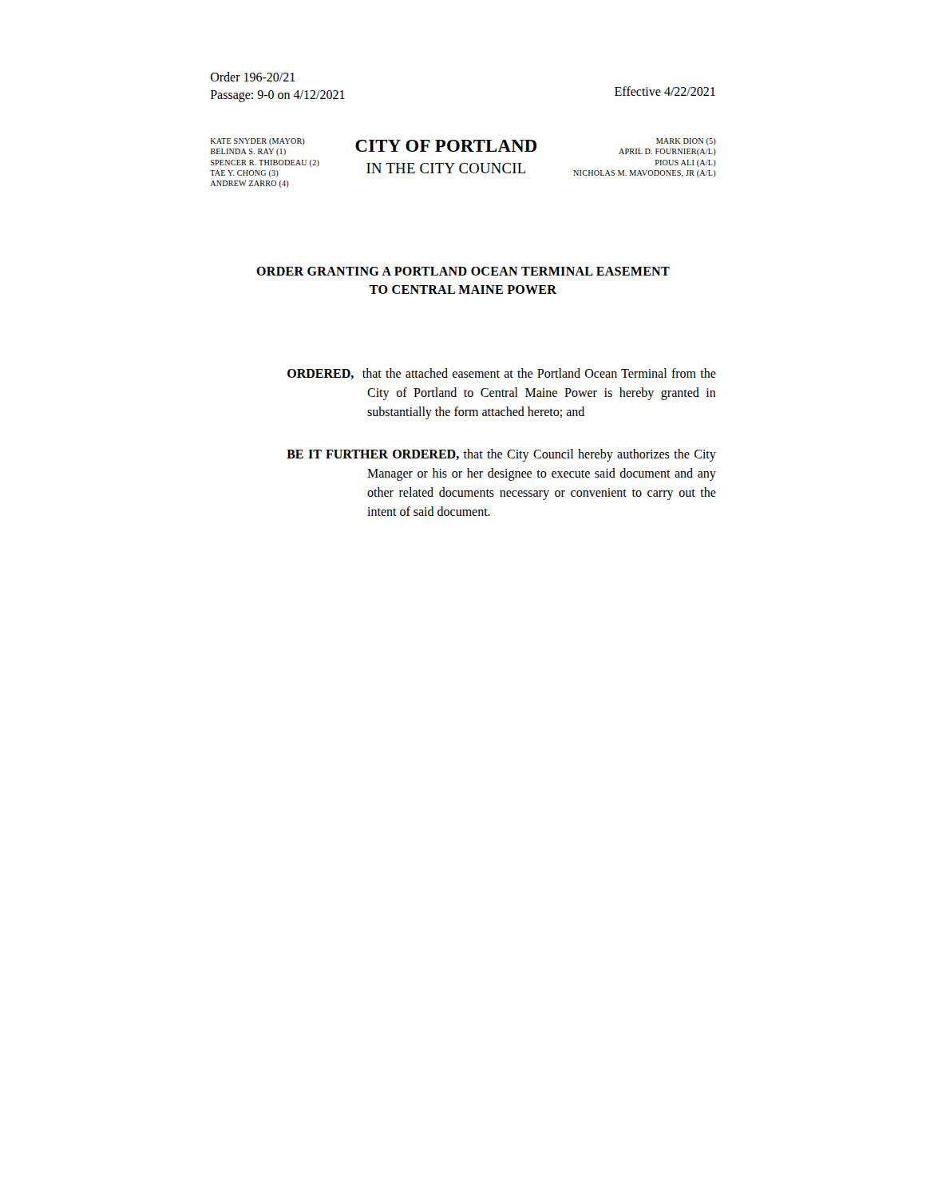Order 196-20/21
Passage: 9-0 on 4/12/2021
Effective 4/22/2021
KATE SNYDER (MAYOR)
BELINDA S. RAY (1)
SPENCER R. THIBODEAU (2)
TAE Y. CHONG (3)
ANDREW ZARRO (4)
CITY OF PORTLAND
IN THE CITY COUNCIL
MARK DION (5)
APRIL D. FOURNIER(A/L)
PIOUS ALI (A/L)
NICHOLAS M. MAVODONES, JR (A/L)
Order Granting a Portland Ocean Terminal Easement
to Central Maine Power
ORDERED, that the attached easement at the Portland Ocean Terminal from the City of Portland to Central Maine Power is hereby granted in substantially the form attached hereto; and
BE IT FURTHER ORDERED, that the City Council hereby authorizes the City Manager or his or her designee to execute said document and any other related documents necessary or convenient to carry out the intent of said document.